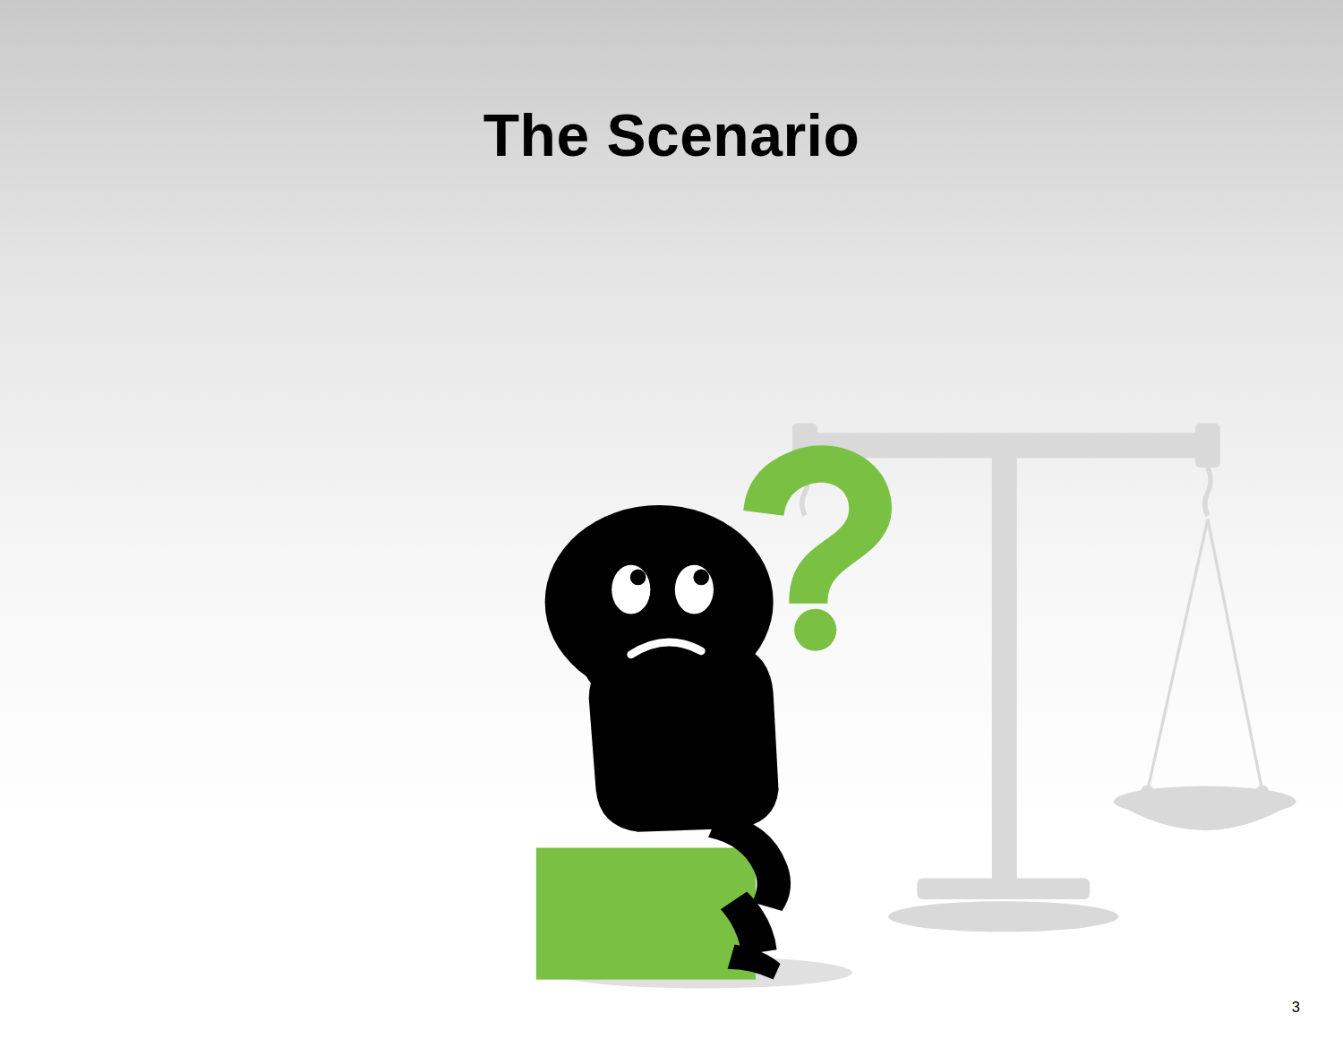The Scenario
3